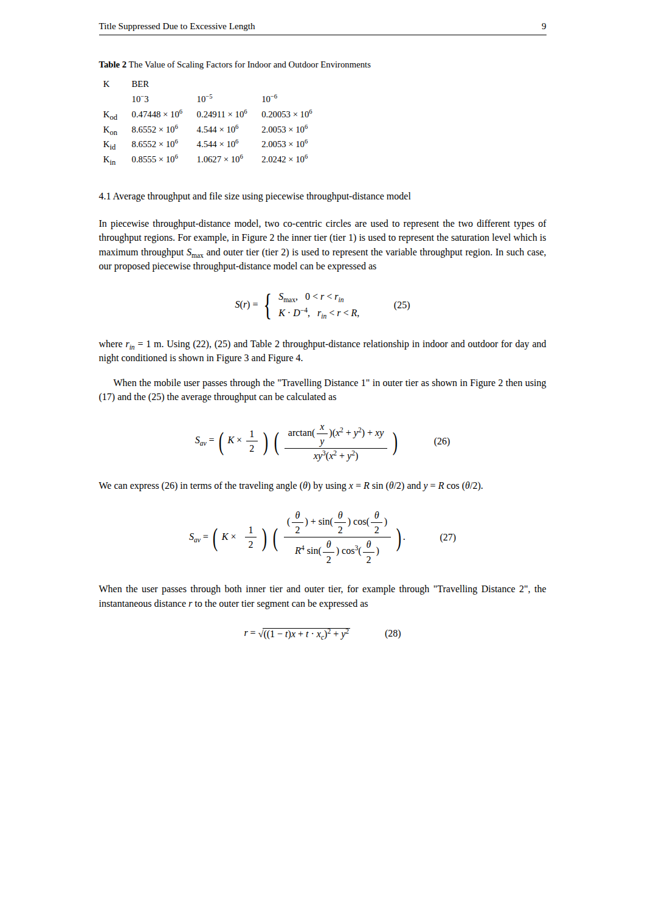Title Suppressed Due to Excessive Length 9
Table 2 The Value of Scaling Factors for Indoor and Outdoor Environments
| K | BER |
| --- | --- |
| | 10 − 3 | 10 −5 | 10 −6 |
| K od | 0.47448 × 10 6 | 0.24911 × 10 6 | 0.20053 × 10 6 |
| K on | 8.6552 × 10 6 | 4.544 × 10 6 | 2.0053 × 10 6 |
| K id | 8.6552 × 10 6 | 4.544 × 10 6 | 2.0053 × 10 6 |
| K in | 0.8555 × 10 6 | 1.0627 × 10 6 | 2.0242 × 10 6 |
4.1 Average throughput and file size using piecewise throughput-distance model
In piecewise throughput-distance model, two co-centric circles are used to represent the two different types of throughput regions. For example, in Figure 2 the inner tier (tier 1) is used to represent the saturation level which is maximum throughput Smax and outer tier (tier 2) is used to represent the variable throughput region. In such case, our proposed piecewise throughput-distance model can be expressed as
S(r) = {
Smax, 0 < r < rin
K · D−4, rin < r < R,
(25)
where rin = 1 m. Using (22), (25) and Table 2 throughput-distance relationship in indoor and outdoor for day and night conditioned is shown in Figure 3 and Figure 4.
When the mobile user passes through the "Travelling Distance 1" in outer tier as shown in Figure 2 then using (17) and the (25) the average throughput can be calculated as
Sav = ( K × 12 ) ( arctan(xy)(x2 + y2) + xy xy3(x2 + y2) )
(26)
We can express (26) in terms of the traveling angle (θ) by using x = R sin (θ/2) and y = R cos (θ/2).
Sav = ( K × 12 ) ( (θ 2) + sin(θ 2) cos(θ 2) R4 sin(θ 2) cos3(θ 2) ).
(27)
When the user passes through both inner tier and outer tier, for example through "Travelling Distance 2", the instantaneous distance r to the outer tier segment can be expressed as
r = √((1 − t)x + t · xc)2 + y2
(28)